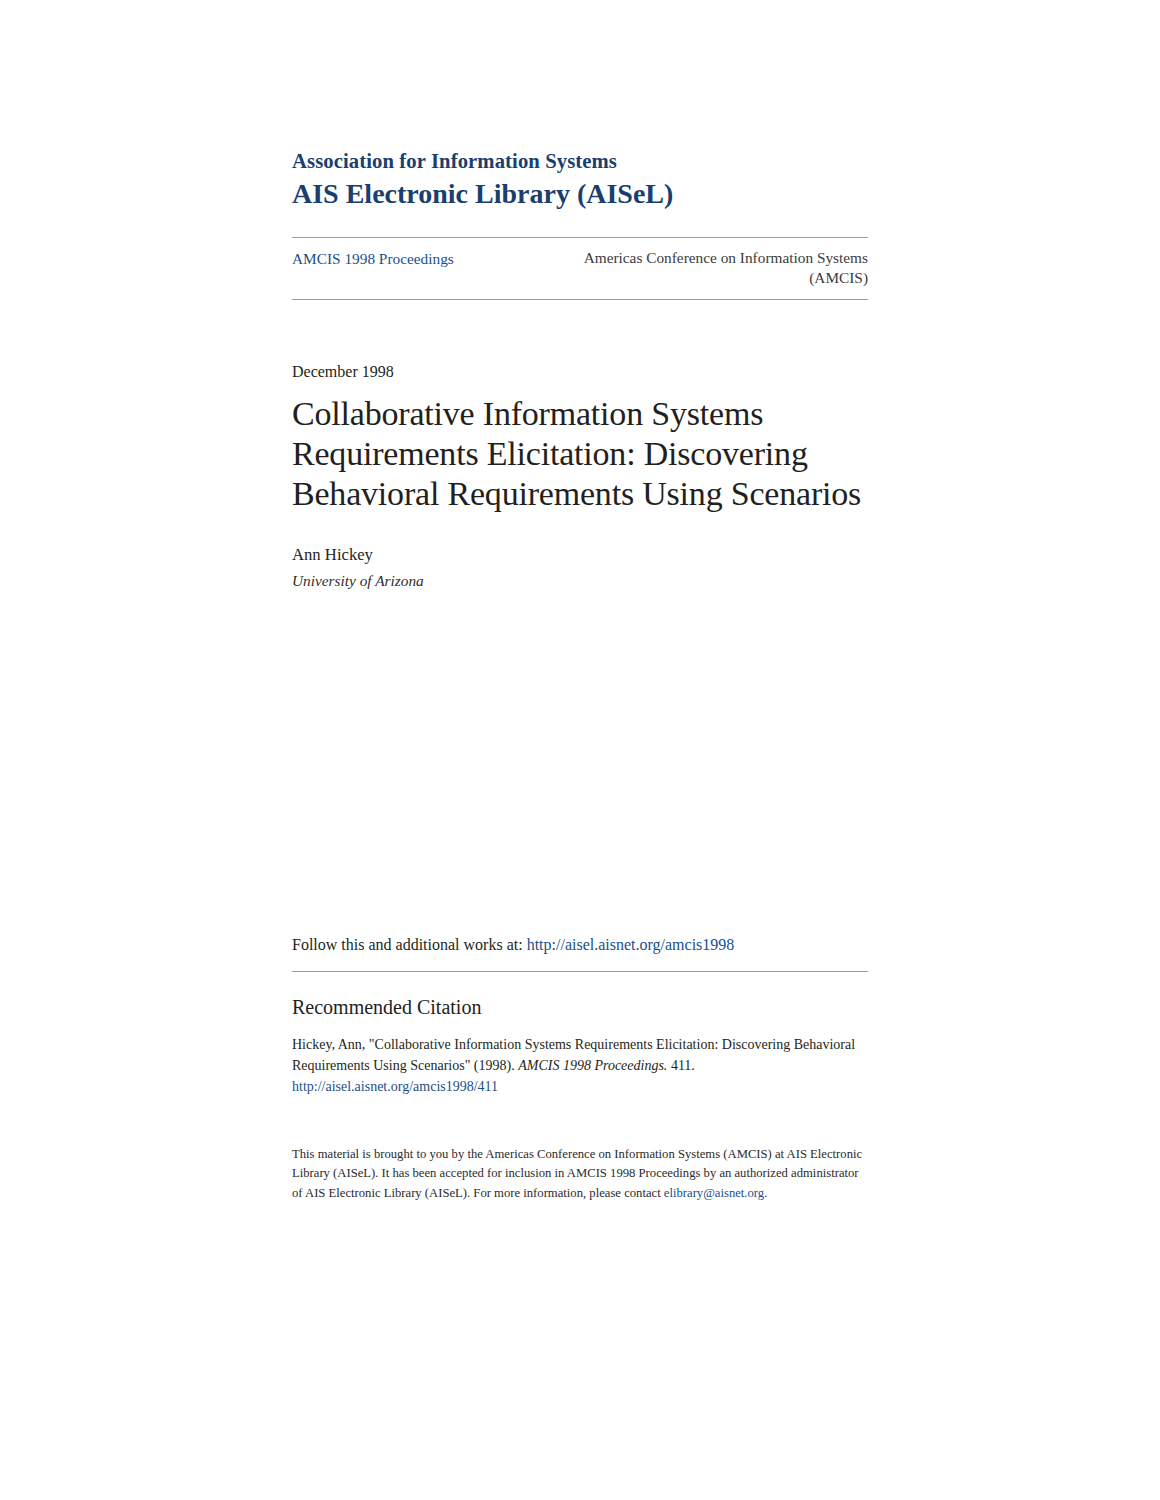Association for Information Systems
AIS Electronic Library (AISeL)
AMCIS 1998 Proceedings
Americas Conference on Information Systems (AMCIS)
December 1998
Collaborative Information Systems Requirements Elicitation: Discovering Behavioral Requirements Using Scenarios
Ann Hickey
University of Arizona
Follow this and additional works at: http://aisel.aisnet.org/amcis1998
Recommended Citation
Hickey, Ann, "Collaborative Information Systems Requirements Elicitation: Discovering Behavioral Requirements Using Scenarios" (1998). AMCIS 1998 Proceedings. 411.
http://aisel.aisnet.org/amcis1998/411
This material is brought to you by the Americas Conference on Information Systems (AMCIS) at AIS Electronic Library (AISeL). It has been accepted for inclusion in AMCIS 1998 Proceedings by an authorized administrator of AIS Electronic Library (AISeL). For more information, please contact elibrary@aisnet.org.